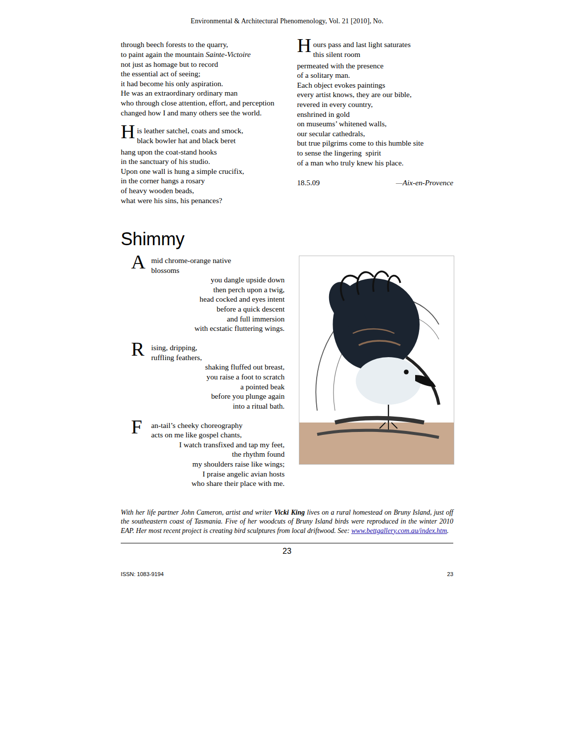Environmental & Architectural Phenomenology, Vol. 21 [2010], No.
through beech forests to the quarry,
to paint again the mountain Sainte-Victoire
not just as homage but to record
the essential act of seeing;
it had become his only aspiration.
He was an extraordinary ordinary man
who through close attention, effort, and perception
changed how I and many others see the world.
H
is leather satchel, coats and smock,
black bowler hat and black beret
hang upon the coat-stand hooks
in the sanctuary of his studio.
Upon one wall is hung a simple crucifix,
in the corner hangs a rosary
of heavy wooden beads,
what were his sins, his penances?
H
ours pass and last light saturates
this silent room
permeated with the presence
of a solitary man.
Each object evokes paintings
every artist knows, they are our bible,
revered in every country,
enshrined in gold
on museums’ whitened walls,
our secular cathedrals,
but true pilgrims come to this humble site
to sense the lingering spirit
of a man who truly knew his place.
18.5.09 —Aix-en-Provence
Shimmy
A mid chrome-orange native blossoms you dangle upside down then perch upon a twig, head cocked and eyes intent before a quick descent and full immersion with ecstatic fluttering wings.
R ising, dripping, ruffling feathers, shaking fluffed out breast, you raise a foot to scratch a pointed beak before you plunge again into a ritual bath.
F an-tail’s cheeky choreography acts on me like gospel chants, I watch transfixed and tap my feet, the rhythm found my shoulders raise like wings; I praise angelic avian hosts who share their place with me.
With her life partner John Cameron, artist and writer Vicki King lives on a rural homestead on Bruny Island, just off the southeastern coast of Tasmania. Five of her woodcuts of Bruny Island birds were reproduced in the winter 2010 EAP. Her most recent project is creating bird sculptures from local driftwood. See: www.bettgallery.com.au/index.htm.
23
ISSN: 1083-9194 23